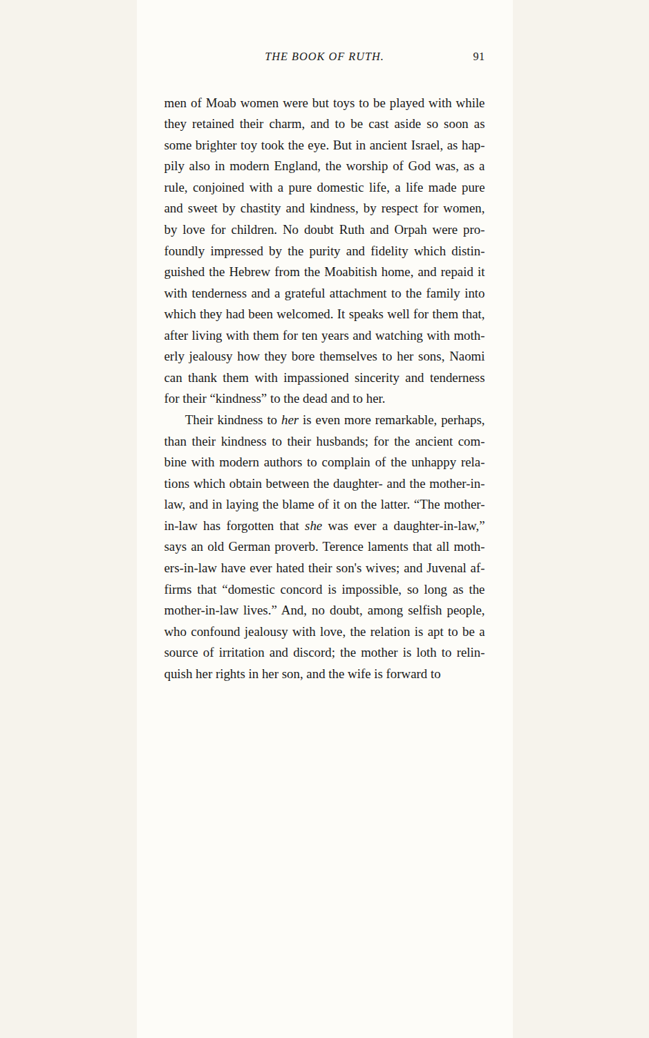The Book of Ruth. 91
men of Moab women were but toys to be played with while they retained their charm, and to be cast aside so soon as some brighter toy took the eye. But in ancient Israel, as happily also in modern England, the worship of God was, as a rule, conjoined with a pure domestic life, a life made pure and sweet by chastity and kindness, by respect for women, by love for children. No doubt Ruth and Orpah were profoundly impressed by the purity and fidelity which distinguished the Hebrew from the Moabitish home, and repaid it with tenderness and a grateful attachment to the family into which they had been welcomed. It speaks well for them that, after living with them for ten years and watching with motherly jealousy how they bore themselves to her sons, Naomi can thank them with impassioned sincerity and tenderness for their “kindness” to the dead and to her.
Their kindness to her is even more remarkable, perhaps, than their kindness to their husbands; for the ancient combine with modern authors to complain of the unhappy relations which obtain between the daughter- and the mother-in-law, and in laying the blame of it on the latter. “The mother-in-law has forgotten that she was ever a daughter-in-law,” says an old German proverb. Terence laments that all mothers-in-law have ever hated their son's wives; and Juvenal affirms that “domestic concord is impossible, so long as the mother-in-law lives.” And, no doubt, among selfish people, who confound jealousy with love, the relation is apt to be a source of irritation and discord; the mother is loth to relinquish her rights in her son, and the wife is forward to